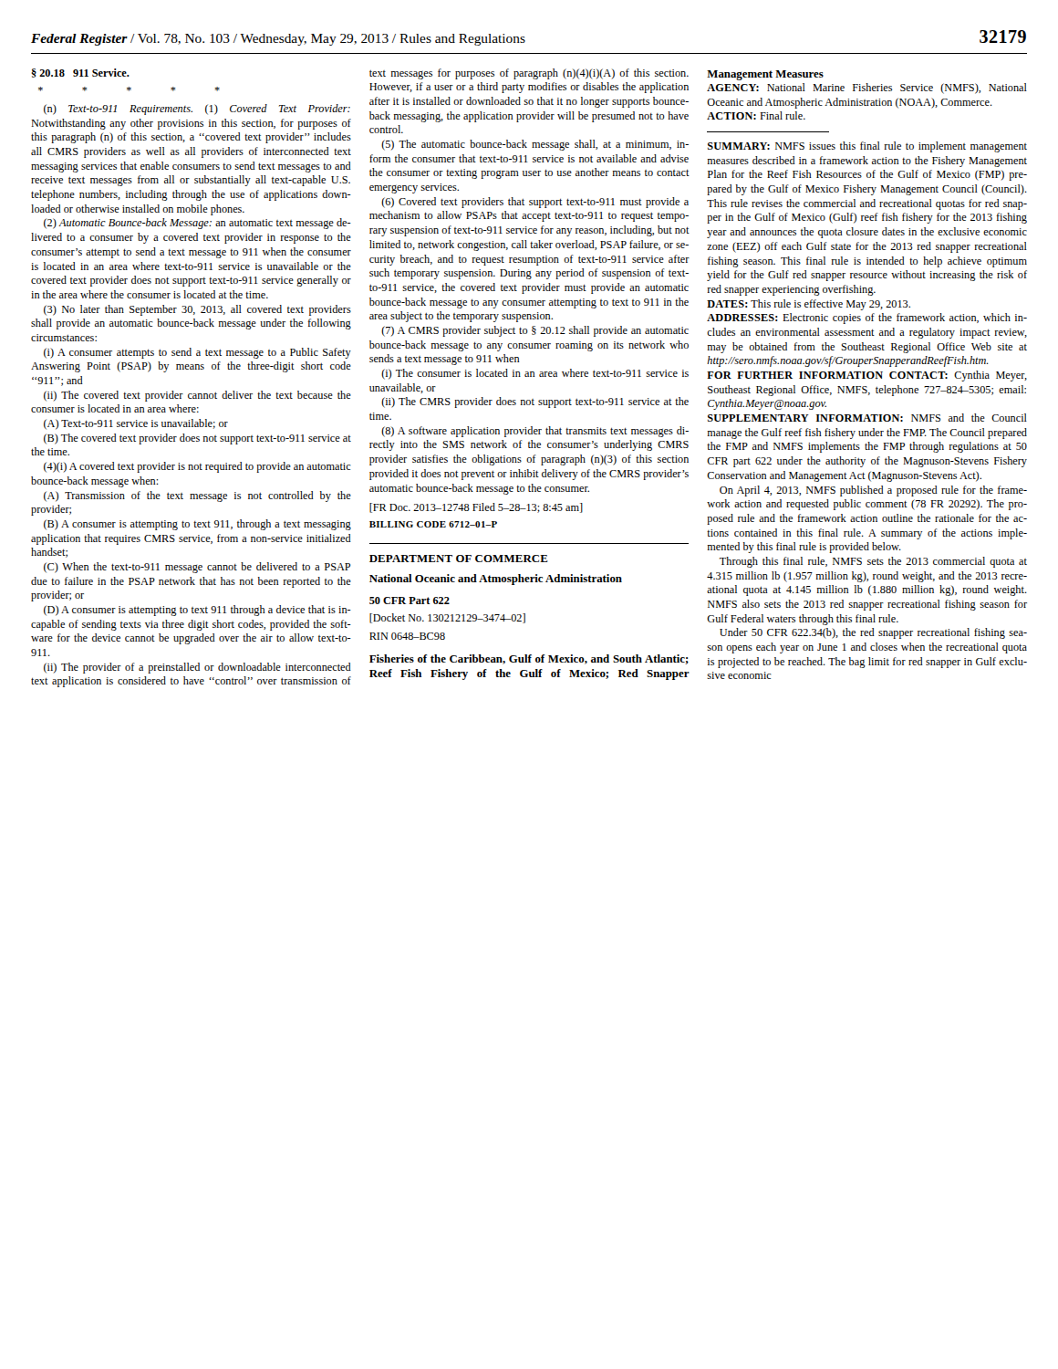Federal Register / Vol. 78, No. 103 / Wednesday, May 29, 2013 / Rules and Regulations
32179
§ 20.18 911 Service.
* * * * *
(n) Text-to-911 Requirements. (1) Covered Text Provider: Notwithstanding any other provisions in this section, for purposes of this paragraph (n) of this section, a ‘‘covered text provider’’ includes all CMRS providers as well as all providers of interconnected text messaging services that enable consumers to send text messages to and receive text messages from all or substantially all text-capable U.S. telephone numbers, including through the use of applications downloaded or otherwise installed on mobile phones.
(2) Automatic Bounce-back Message: an automatic text message delivered to a consumer by a covered text provider in response to the consumer’s attempt to send a text message to 911 when the consumer is located in an area where text-to-911 service is unavailable or the covered text provider does not support text-to-911 service generally or in the area where the consumer is located at the time.
(3) No later than September 30, 2013, all covered text providers shall provide an automatic bounce-back message under the following circumstances:
(i) A consumer attempts to send a text message to a Public Safety Answering Point (PSAP) by means of the three-digit short code ‘‘911’’; and
(ii) The covered text provider cannot deliver the text because the consumer is located in an area where:
(A) Text-to-911 service is unavailable; or
(B) The covered text provider does not support text-to-911 service at the time.
(4)(i) A covered text provider is not required to provide an automatic bounce-back message when:
(A) Transmission of the text message is not controlled by the provider;
(B) A consumer is attempting to text 911, through a text messaging application that requires CMRS service, from a non-service initialized handset;
(C) When the text-to-911 message cannot be delivered to a PSAP due to failure in the PSAP network that has not been reported to the provider; or
(D) A consumer is attempting to text 911 through a device that is incapable of sending texts via three digit short codes, provided the software for the device cannot be upgraded over the air to allow text-to-911.
(ii) The provider of a preinstalled or downloadable interconnected text application is considered to have ‘‘control’’ over transmission of text messages for purposes of paragraph (n)(4)(i)(A) of this section. However, if a user or a third party modifies or disables the application after it is installed or downloaded so that it no longer supports bounce-back messaging, the application provider will be presumed not to have control.
(5) The automatic bounce-back message shall, at a minimum, inform the consumer that text-to-911 service is not available and advise the consumer or texting program user to use another means to contact emergency services.
(6) Covered text providers that support text-to-911 must provide a mechanism to allow PSAPs that accept text-to-911 to request temporary suspension of text-to-911 service for any reason, including, but not limited to, network congestion, call taker overload, PSAP failure, or security breach, and to request resumption of text-to-911 service after such temporary suspension. During any period of suspension of text-to-911 service, the covered text provider must provide an automatic bounce-back message to any consumer attempting to text to 911 in the area subject to the temporary suspension.
(7) A CMRS provider subject to § 20.12 shall provide an automatic bounce-back message to any consumer roaming on its network who sends a text message to 911 when
(i) The consumer is located in an area where text-to-911 service is unavailable, or
(ii) The CMRS provider does not support text-to-911 service at the time.
(8) A software application provider that transmits text messages directly into the SMS network of the consumer’s underlying CMRS provider satisfies the obligations of paragraph (n)(3) of this section provided it does not prevent or inhibit delivery of the CMRS provider’s automatic bounce-back message to the consumer.
[FR Doc. 2013–12748 Filed 5–28–13; 8:45 am]
BILLING CODE 6712–01–P
DEPARTMENT OF COMMERCE
National Oceanic and Atmospheric Administration
50 CFR Part 622
[Docket No. 130212129–3474–02]
RIN 0648–BC98
Fisheries of the Caribbean, Gulf of Mexico, and South Atlantic; Reef Fish Fishery of the Gulf of Mexico; Red Snapper Management Measures
AGENCY: National Marine Fisheries Service (NMFS), National Oceanic and Atmospheric Administration (NOAA), Commerce.
ACTION: Final rule.
SUMMARY: NMFS issues this final rule to implement management measures described in a framework action to the Fishery Management Plan for the Reef Fish Resources of the Gulf of Mexico (FMP) prepared by the Gulf of Mexico Fishery Management Council (Council). This rule revises the commercial and recreational quotas for red snapper in the Gulf of Mexico (Gulf) reef fish fishery for the 2013 fishing year and announces the quota closure dates in the exclusive economic zone (EEZ) off each Gulf state for the 2013 red snapper recreational fishing season. This final rule is intended to help achieve optimum yield for the Gulf red snapper resource without increasing the risk of red snapper experiencing overfishing.
DATES: This rule is effective May 29, 2013.
ADDRESSES: Electronic copies of the framework action, which includes an environmental assessment and a regulatory impact review, may be obtained from the Southeast Regional Office Web site at http://sero.nmfs.noaa.gov/sf/GrouperSnapperandReefFish.htm.
FOR FURTHER INFORMATION CONTACT: Cynthia Meyer, Southeast Regional Office, NMFS, telephone 727–824–5305; email: Cynthia.Meyer@noaa.gov.
SUPPLEMENTARY INFORMATION: NMFS and the Council manage the Gulf reef fish fishery under the FMP. The Council prepared the FMP and NMFS implements the FMP through regulations at 50 CFR part 622 under the authority of the Magnuson-Stevens Fishery Conservation and Management Act (Magnuson-Stevens Act).
On April 4, 2013, NMFS published a proposed rule for the framework action and requested public comment (78 FR 20292). The proposed rule and the framework action outline the rationale for the actions contained in this final rule. A summary of the actions implemented by this final rule is provided below.
Through this final rule, NMFS sets the 2013 commercial quota at 4.315 million lb (1.957 million kg), round weight, and the 2013 recreational quota at 4.145 million lb (1.880 million kg), round weight. NMFS also sets the 2013 red snapper recreational fishing season for Gulf Federal waters through this final rule.
Under 50 CFR 622.34(b), the red snapper recreational fishing season opens each year on June 1 and closes when the recreational quota is projected to be reached. The bag limit for red snapper in Gulf exclusive economic